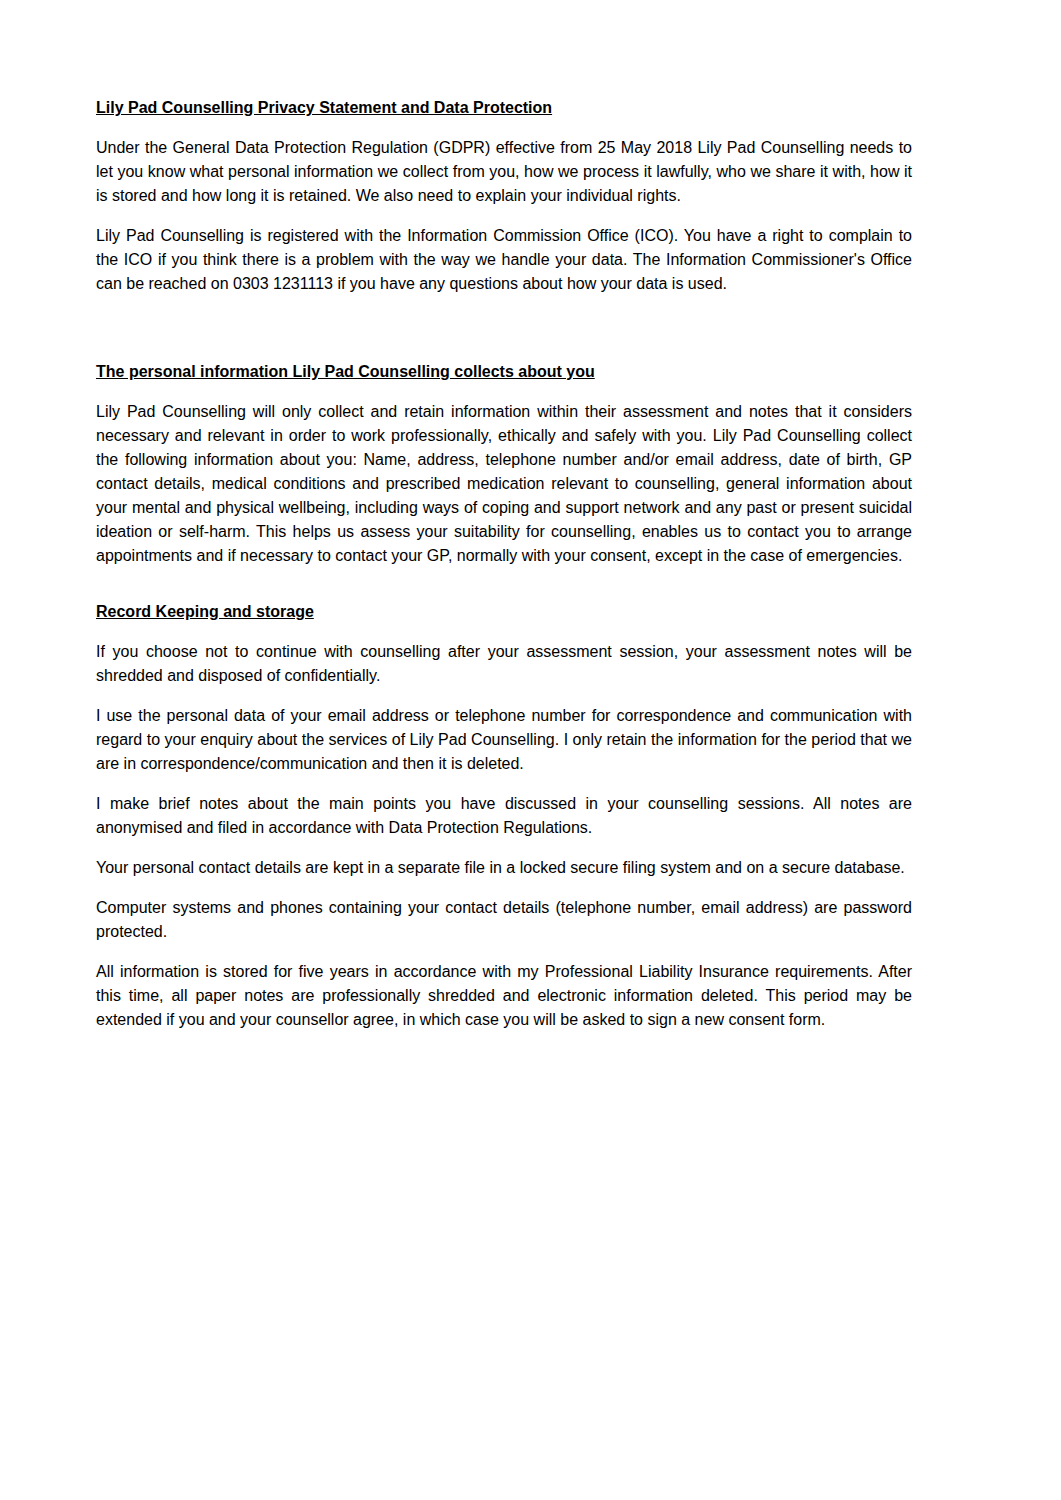Lily Pad Counselling Privacy Statement and Data Protection
Under the General Data Protection Regulation (GDPR) effective from 25 May 2018 Lily Pad Counselling needs to let you know what personal information we collect from you, how we process it lawfully, who we share it with, how it is stored and how long it is retained. We also need to explain your individual rights.
Lily Pad Counselling is registered with the Information Commission Office (ICO). You have a right to complain to the ICO if you think there is a problem with the way we handle your data. The Information Commissioner's Office can be reached on 0303 1231113 if you have any questions about how your data is used.
The personal information Lily Pad Counselling collects about you
Lily Pad Counselling will only collect and retain information within their assessment and notes that it considers necessary and relevant in order to work professionally, ethically and safely with you. Lily Pad Counselling collect the following information about you: Name, address, telephone number and/or email address, date of birth, GP contact details, medical conditions and prescribed medication relevant to counselling, general information about your mental and physical wellbeing, including ways of coping and support network and any past or present suicidal ideation or self-harm. This helps us assess your suitability for counselling, enables us to contact you to arrange appointments and if necessary to contact your GP, normally with your consent, except in the case of emergencies.
Record Keeping and storage
If you choose not to continue with counselling after your assessment session, your assessment notes will be shredded and disposed of confidentially.
I use the personal data of your email address or telephone number for correspondence and communication with regard to your enquiry about the services of Lily Pad Counselling. I only retain the information for the period that we are in correspondence/communication and then it is deleted.
I make brief notes about the main points you have discussed in your counselling sessions. All notes are anonymised and filed in accordance with Data Protection Regulations.
Your personal contact details are kept in a separate file in a locked secure filing system and on a secure database.
Computer systems and phones containing your contact details (telephone number, email address) are password protected.
All information is stored for five years in accordance with my Professional Liability Insurance requirements. After this time, all paper notes are professionally shredded and electronic information deleted. This period may be extended if you and your counsellor agree, in which case you will be asked to sign a new consent form.